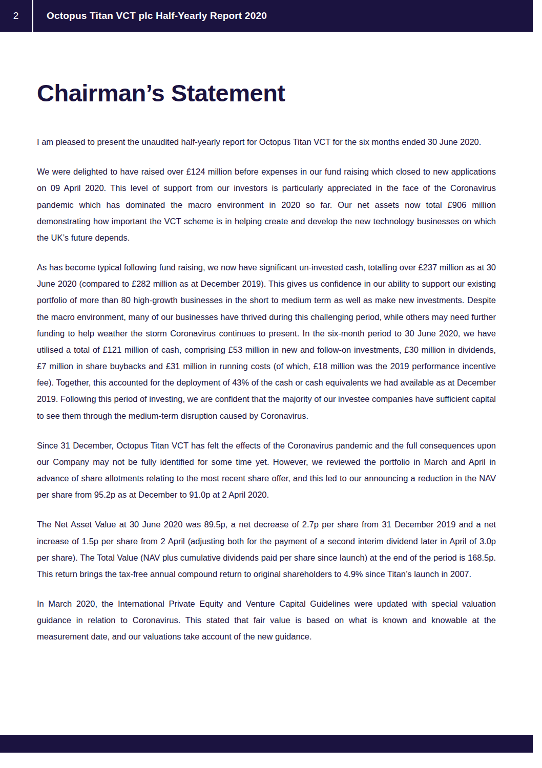2
Octopus Titan VCT plc Half-Yearly Report 2020
Chairman’s Statement
I am pleased to present the unaudited half-yearly report for Octopus Titan VCT for the six months ended 30 June 2020.
We were delighted to have raised over £124 million before expenses in our fund raising which closed to new applications on 09 April 2020. This level of support from our investors is particularly appreciated in the face of the Coronavirus pandemic which has dominated the macro environment in 2020 so far. Our net assets now total £906 million demonstrating how important the VCT scheme is in helping create and develop the new technology businesses on which the UK’s future depends.
As has become typical following fund raising, we now have significant un-invested cash, totalling over £237 million as at 30 June 2020 (compared to £282 million as at December 2019). This gives us confidence in our ability to support our existing portfolio of more than 80 high-growth businesses in the short to medium term as well as make new investments. Despite the macro environment, many of our businesses have thrived during this challenging period, while others may need further funding to help weather the storm Coronavirus continues to present. In the six-month period to 30 June 2020, we have utilised a total of £121 million of cash, comprising £53 million in new and follow-on investments, £30 million in dividends, £7 million in share buybacks and £31 million in running costs (of which, £18 million was the 2019 performance incentive fee). Together, this accounted for the deployment of 43% of the cash or cash equivalents we had available as at December 2019. Following this period of investing, we are confident that the majority of our investee companies have sufficient capital to see them through the medium-term disruption caused by Coronavirus.
Since 31 December, Octopus Titan VCT has felt the effects of the Coronavirus pandemic and the full consequences upon our Company may not be fully identified for some time yet. However, we reviewed the portfolio in March and April in advance of share allotments relating to the most recent share offer, and this led to our announcing a reduction in the NAV per share from 95.2p as at December to 91.0p at 2 April 2020.
The Net Asset Value at 30 June 2020 was 89.5p, a net decrease of 2.7p per share from 31 December 2019 and a net increase of 1.5p per share from 2 April (adjusting both for the payment of a second interim dividend later in April of 3.0p per share). The Total Value (NAV plus cumulative dividends paid per share since launch) at the end of the period is 168.5p. This return brings the tax-free annual compound return to original shareholders to 4.9% since Titan’s launch in 2007.
In March 2020, the International Private Equity and Venture Capital Guidelines were updated with special valuation guidance in relation to Coronavirus. This stated that fair value is based on what is known and knowable at the measurement date, and our valuations take account of the new guidance.